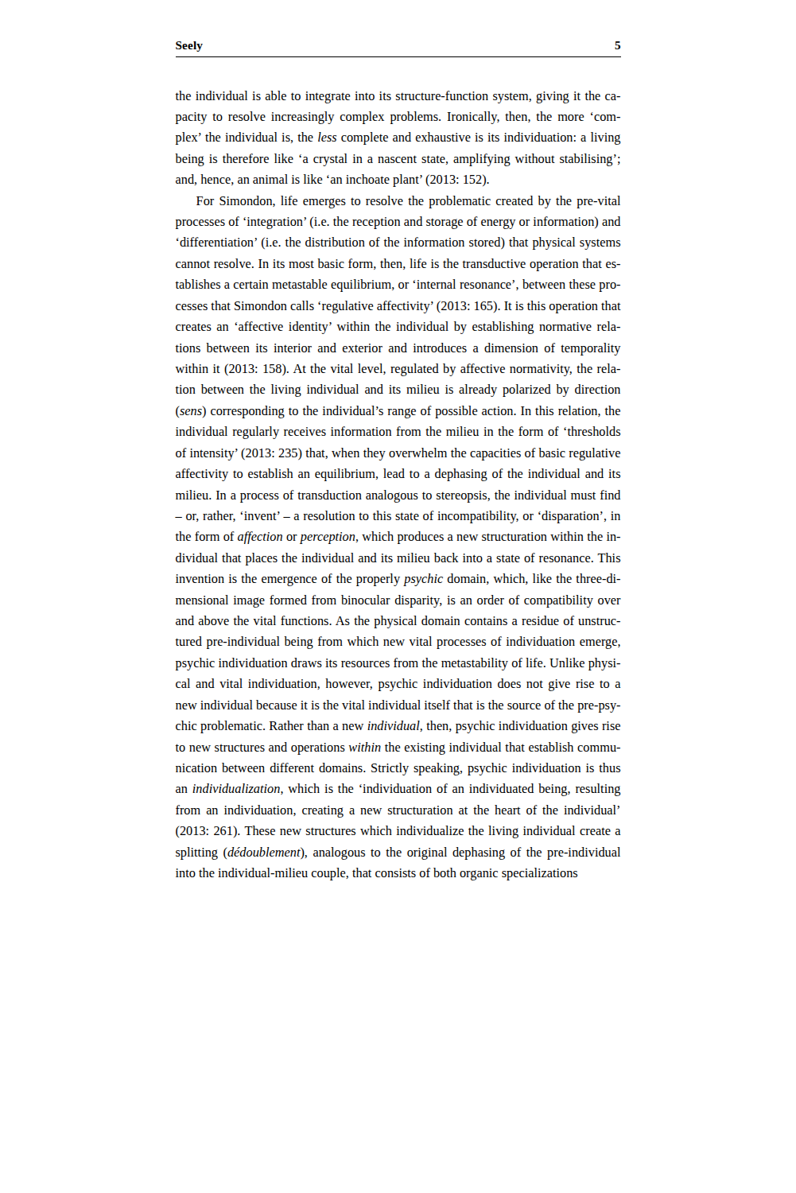Seely 5
the individual is able to integrate into its structure-function system, giving it the capacity to resolve increasingly complex problems. Ironically, then, the more ‘complex’ the individual is, the less complete and exhaustive is its individuation: a living being is therefore like ‘a crystal in a nascent state, amplifying without stabilising’; and, hence, an animal is like ‘an inchoate plant’ (2013: 152).
For Simondon, life emerges to resolve the problematic created by the pre-vital processes of ‘integration’ (i.e. the reception and storage of energy or information) and ‘differentiation’ (i.e. the distribution of the information stored) that physical systems cannot resolve. In its most basic form, then, life is the transductive operation that establishes a certain metastable equilibrium, or ‘internal resonance’, between these processes that Simondon calls ‘regulative affectivity’ (2013: 165). It is this operation that creates an ‘affective identity’ within the individual by establishing normative relations between its interior and exterior and introduces a dimension of temporality within it (2013: 158). At the vital level, regulated by affective normativity, the relation between the living individual and its milieu is already polarized by direction (sens) corresponding to the individual’s range of possible action. In this relation, the individual regularly receives information from the milieu in the form of ‘thresholds of intensity’ (2013: 235) that, when they overwhelm the capacities of basic regulative affectivity to establish an equilibrium, lead to a dephasing of the individual and its milieu. In a process of transduction analogous to stereopsis, the individual must find – or, rather, ‘invent’ – a resolution to this state of incompatibility, or ‘disparation’, in the form of affection or perception, which produces a new structuration within the individual that places the individual and its milieu back into a state of resonance. This invention is the emergence of the properly psychic domain, which, like the three-dimensional image formed from binocular disparity, is an order of compatibility over and above the vital functions. As the physical domain contains a residue of unstructured pre-individual being from which new vital processes of individuation emerge, psychic individuation draws its resources from the metastability of life. Unlike physical and vital individuation, however, psychic individuation does not give rise to a new individual because it is the vital individual itself that is the source of the pre-psychic problematic. Rather than a new individual, then, psychic individuation gives rise to new structures and operations within the existing individual that establish communication between different domains. Strictly speaking, psychic individuation is thus an individualization, which is the ‘individuation of an individuated being, resulting from an individuation, creating a new structuration at the heart of the individual’ (2013: 261). These new structures which individualize the living individual create a splitting (dédoublement), analogous to the original dephasing of the pre-individual into the individual-milieu couple, that consists of both organic specializations